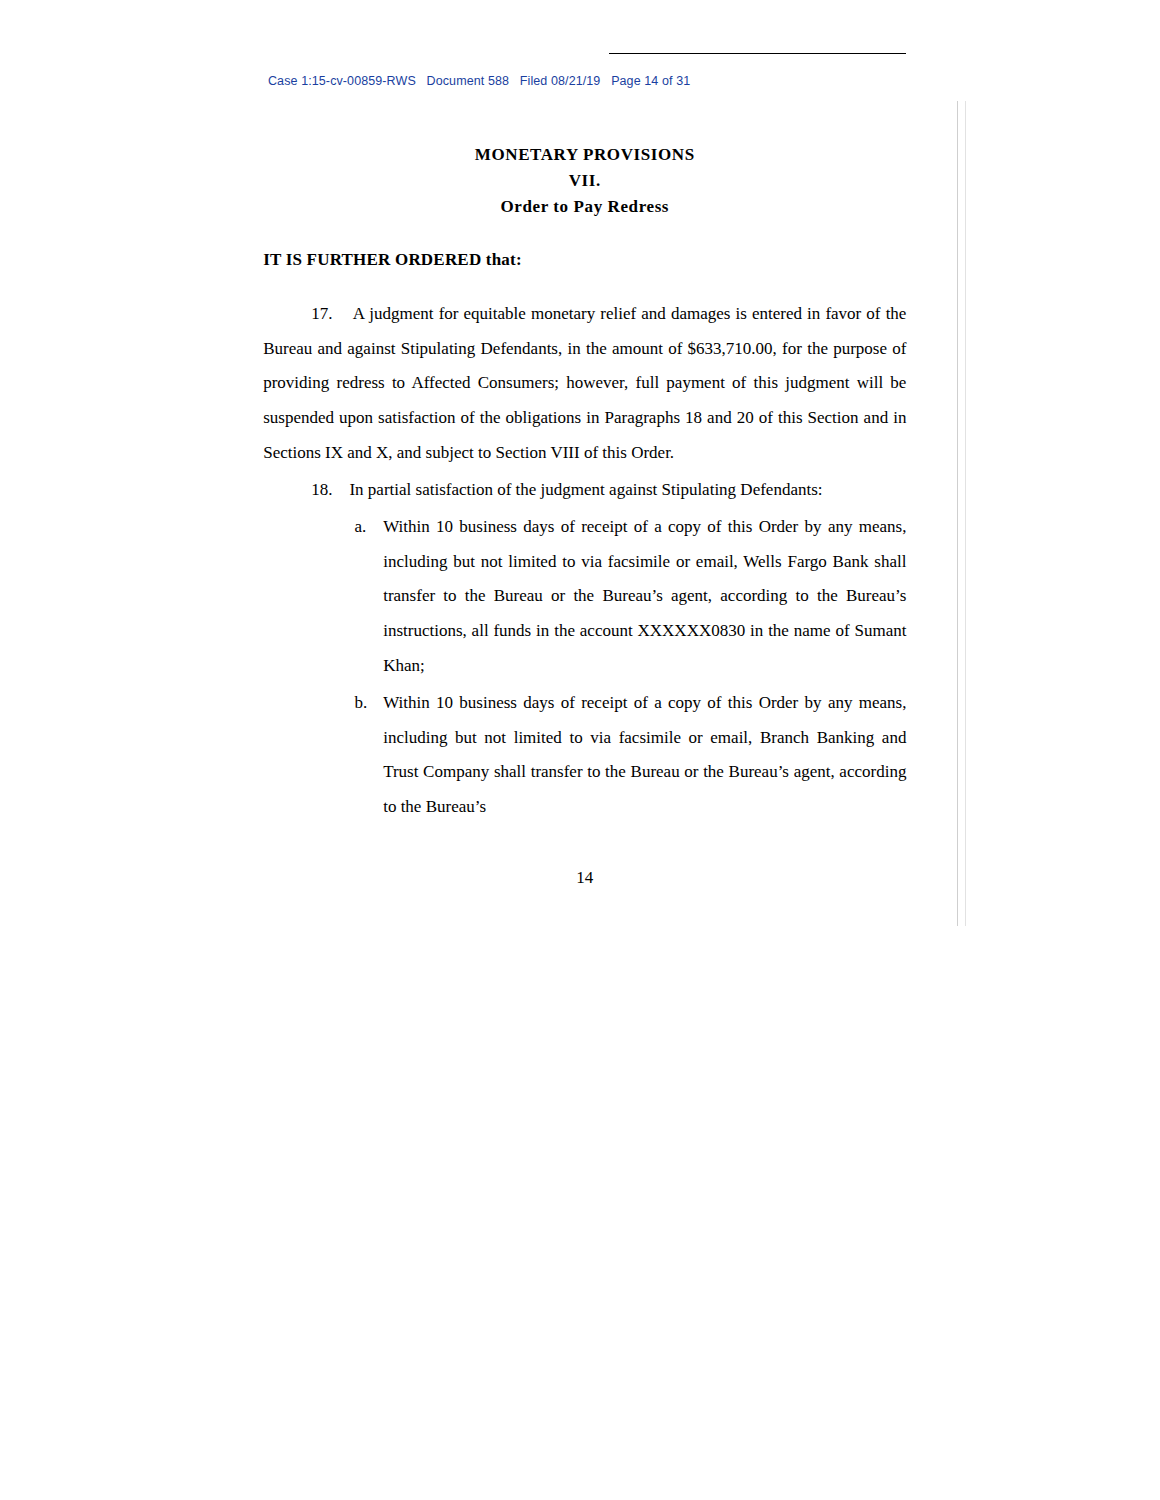Case 1:15-cv-00859-RWS Document 588 Filed 08/21/19 Page 14 of 31
MONETARY PROVISIONS VII. Order to Pay Redress
IT IS FURTHER ORDERED that:
17. A judgment for equitable monetary relief and damages is entered in favor of the Bureau and against Stipulating Defendants, in the amount of $633,710.00, for the purpose of providing redress to Affected Consumers; however, full payment of this judgment will be suspended upon satisfaction of the obligations in Paragraphs 18 and 20 of this Section and in Sections IX and X, and subject to Section VIII of this Order.
18. In partial satisfaction of the judgment against Stipulating Defendants:
a. Within 10 business days of receipt of a copy of this Order by any means, including but not limited to via facsimile or email, Wells Fargo Bank shall transfer to the Bureau or the Bureau’s agent, according to the Bureau’s instructions, all funds in the account XXXXXX0830 in the name of Sumant Khan;
b. Within 10 business days of receipt of a copy of this Order by any means, including but not limited to via facsimile or email, Branch Banking and Trust Company shall transfer to the Bureau or the Bureau’s agent, according to the Bureau’s
14